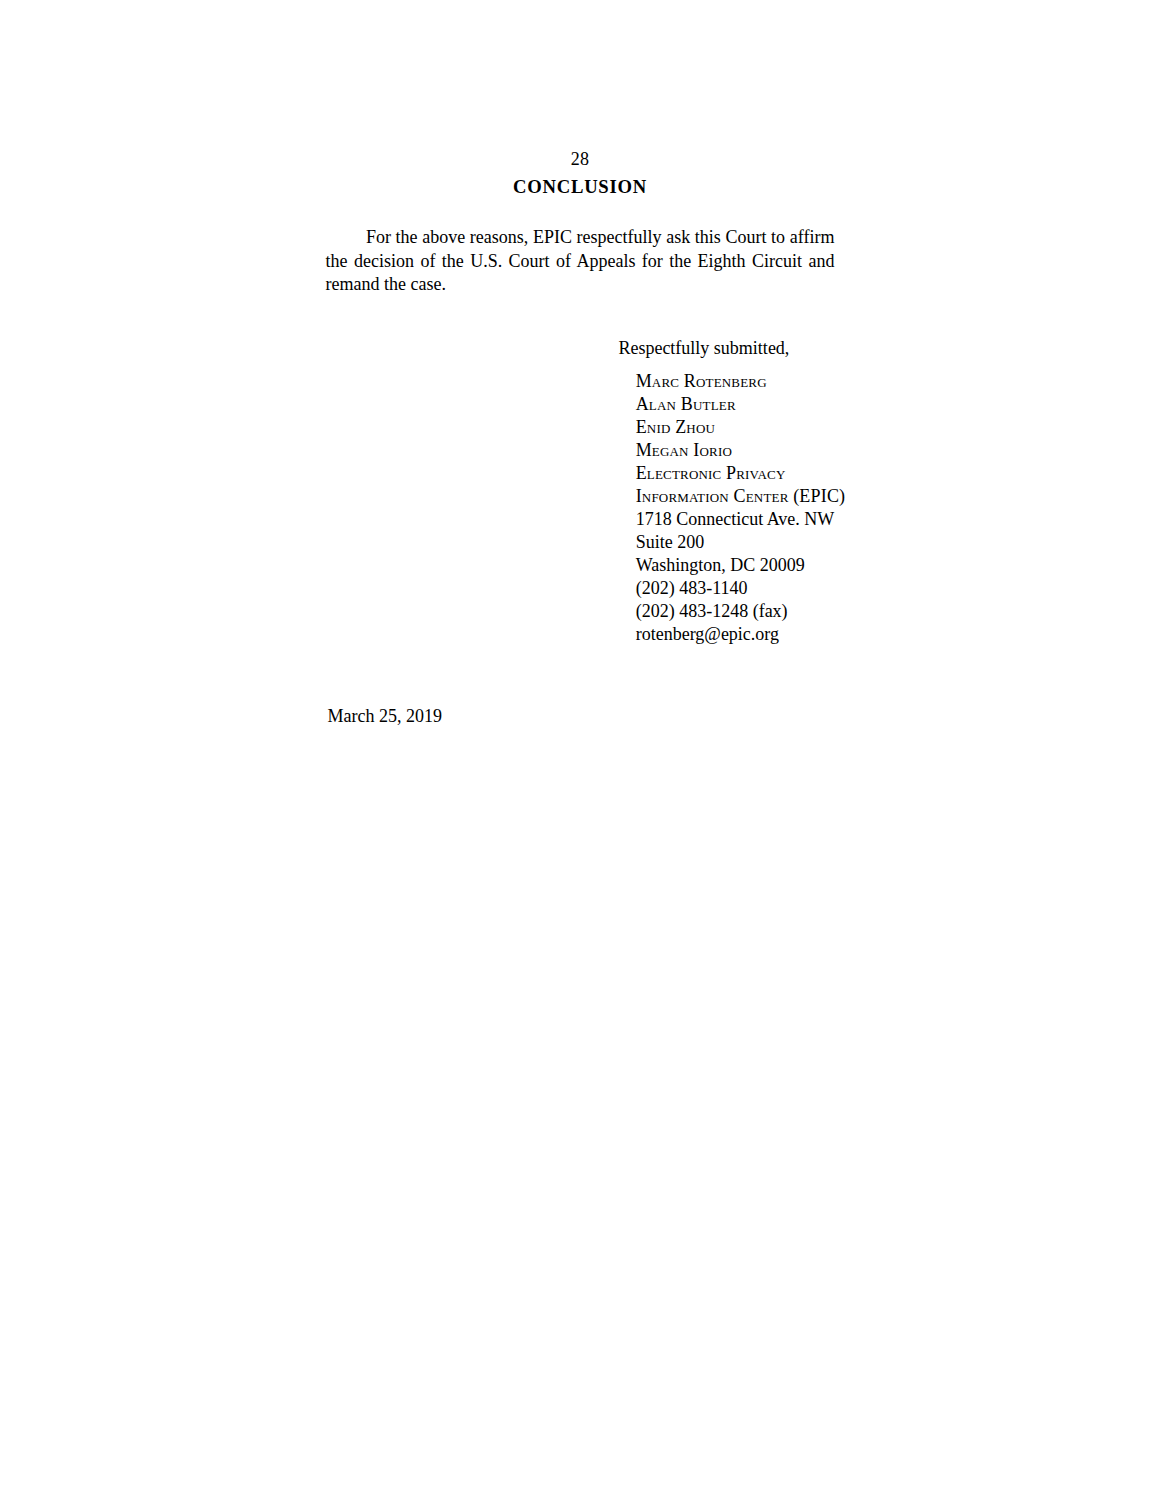28
CONCLUSION
For the above reasons, EPIC respectfully ask this Court to affirm the decision of the U.S. Court of Appeals for the Eighth Circuit and remand the case.
Respectfully submitted,
Marc Rotenberg
Alan Butler
Enid Zhou
Megan Iorio
Electronic Privacy
Information Center (EPIC)
1718 Connecticut Ave. NW
Suite 200
Washington, DC 20009
(202) 483-1140
(202) 483-1248 (fax)
rotenberg@epic.org
March 25, 2019